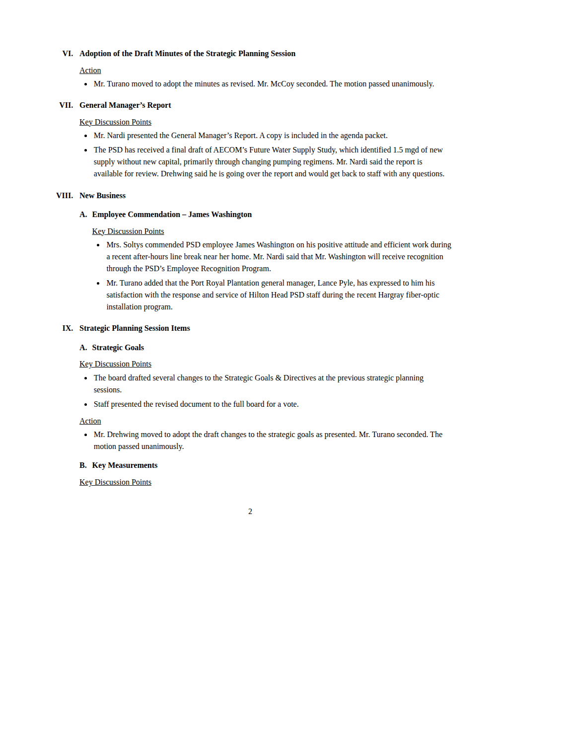VI. Adoption of the Draft Minutes of the Strategic Planning Session
Action
Mr. Turano moved to adopt the minutes as revised. Mr. McCoy seconded. The motion passed unanimously.
VII. General Manager’s Report
Key Discussion Points
Mr. Nardi presented the General Manager’s Report. A copy is included in the agenda packet.
The PSD has received a final draft of AECOM’s Future Water Supply Study, which identified 1.5 mgd of new supply without new capital, primarily through changing pumping regimens. Mr. Nardi said the report is available for review. Drehwing said he is going over the report and would get back to staff with any questions.
VIII. New Business
A. Employee Commendation – James Washington
Key Discussion Points
Mrs. Soltys commended PSD employee James Washington on his positive attitude and efficient work during a recent after-hours line break near her home. Mr. Nardi said that Mr. Washington will receive recognition through the PSD’s Employee Recognition Program.
Mr. Turano added that the Port Royal Plantation general manager, Lance Pyle, has expressed to him his satisfaction with the response and service of Hilton Head PSD staff during the recent Hargray fiber-optic installation program.
IX. Strategic Planning Session Items
A. Strategic Goals
Key Discussion Points
The board drafted several changes to the Strategic Goals & Directives at the previous strategic planning sessions.
Staff presented the revised document to the full board for a vote.
Action
Mr. Drehwing moved to adopt the draft changes to the strategic goals as presented. Mr. Turano seconded. The motion passed unanimously.
B. Key Measurements
Key Discussion Points
2